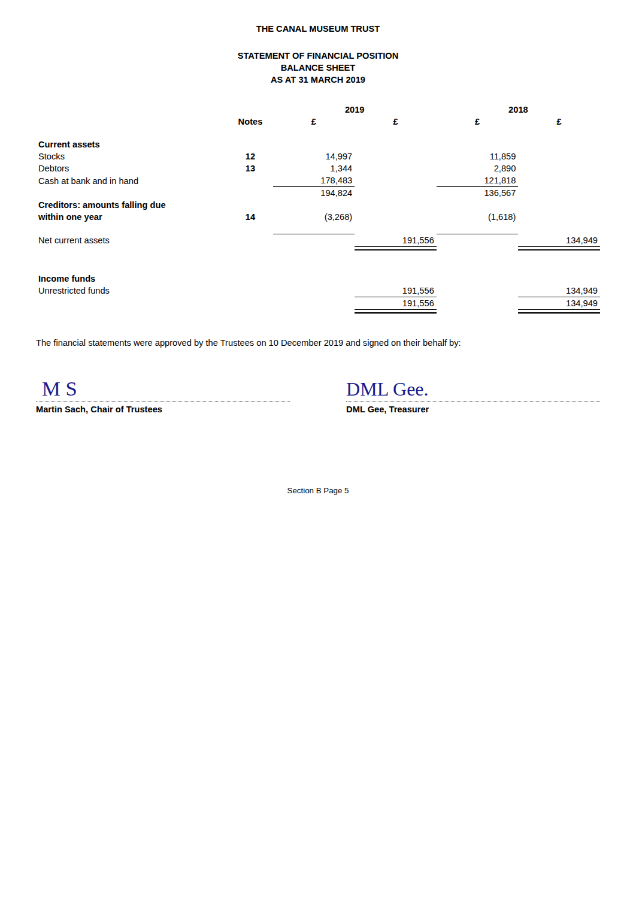THE CANAL MUSEUM TRUST
STATEMENT OF FINANCIAL POSITION
BALANCE SHEET
AS AT 31 MARCH 2019
| | | 2019 | 2018 |
| | Notes | £ | £ | £ | £ |
| Current assets | | | | | |
| Stocks | 12 | 14,997 | | 11,859 | |
| Debtors | 13 | 1,344 | | 2,890 | |
| Cash at bank and in hand | | 178,483 | | 121,818 | |
| | | 194,824 | | 136,567 | |
| Creditors: amounts falling due | | | | | |
| within one year | 14 | (3,268) | | (1,618) | |
| Net current assets | | | 191,556 | | 134,949 |
| Income funds | | | | | |
| Unrestricted funds | | | 191,556 | | 134,949 |
| | | | 191,556 | | 134,949 |
The financial statements were approved by the Trustees on 10 December 2019 and signed on their behalf by:
M S
Martin Sach, Chair of Trustees
DML Gee.
DML Gee, Treasurer
Section B Page 5